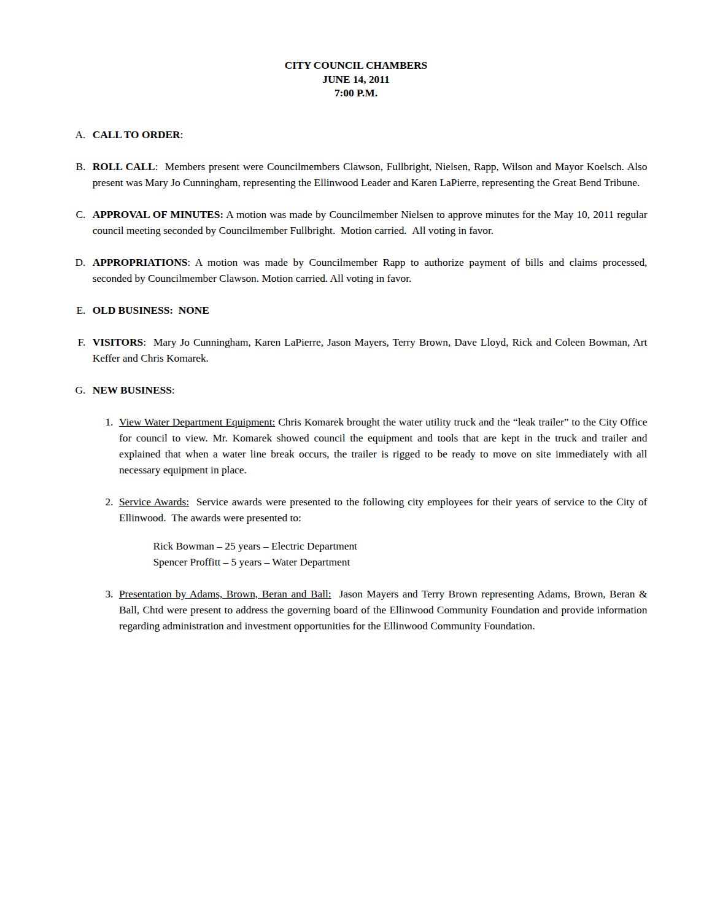CITY COUNCIL CHAMBERS
JUNE 14, 2011
7:00 P.M.
CALL TO ORDER:
ROLL CALL: Members present were Councilmembers Clawson, Fullbright, Nielsen, Rapp, Wilson and Mayor Koelsch. Also present was Mary Jo Cunningham, representing the Ellinwood Leader and Karen LaPierre, representing the Great Bend Tribune.
APPROVAL OF MINUTES: A motion was made by Councilmember Nielsen to approve minutes for the May 10, 2011 regular council meeting seconded by Councilmember Fullbright. Motion carried. All voting in favor.
APPROPRIATIONS: A motion was made by Councilmember Rapp to authorize payment of bills and claims processed, seconded by Councilmember Clawson. Motion carried. All voting in favor.
OLD BUSINESS: NONE
VISITORS: Mary Jo Cunningham, Karen LaPierre, Jason Mayers, Terry Brown, Dave Lloyd, Rick and Coleen Bowman, Art Keffer and Chris Komarek.
NEW BUSINESS:
View Water Department Equipment: Chris Komarek brought the water utility truck and the “leak trailer” to the City Office for council to view. Mr. Komarek showed council the equipment and tools that are kept in the truck and trailer and explained that when a water line break occurs, the trailer is rigged to be ready to move on site immediately with all necessary equipment in place.
Service Awards: Service awards were presented to the following city employees for their years of service to the City of Ellinwood. The awards were presented to:
Rick Bowman – 25 years – Electric Department
Spencer Proffitt – 5 years – Water Department
Presentation by Adams, Brown, Beran and Ball: Jason Mayers and Terry Brown representing Adams, Brown, Beran & Ball, Chtd were present to address the governing board of the Ellinwood Community Foundation and provide information regarding administration and investment opportunities for the Ellinwood Community Foundation.